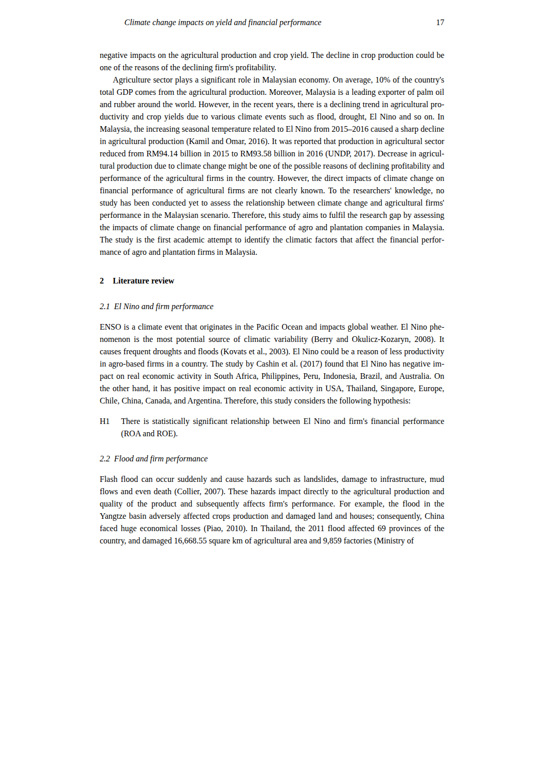Climate change impacts on yield and financial performance 17
negative impacts on the agricultural production and crop yield. The decline in crop production could be one of the reasons of the declining firm's profitability.
Agriculture sector plays a significant role in Malaysian economy. On average, 10% of the country's total GDP comes from the agricultural production. Moreover, Malaysia is a leading exporter of palm oil and rubber around the world. However, in the recent years, there is a declining trend in agricultural productivity and crop yields due to various climate events such as flood, drought, El Nino and so on. In Malaysia, the increasing seasonal temperature related to El Nino from 2015–2016 caused a sharp decline in agricultural production (Kamil and Omar, 2016). It was reported that production in agricultural sector reduced from RM94.14 billion in 2015 to RM93.58 billion in 2016 (UNDP, 2017). Decrease in agricultural production due to climate change might be one of the possible reasons of declining profitability and performance of the agricultural firms in the country. However, the direct impacts of climate change on financial performance of agricultural firms are not clearly known. To the researchers' knowledge, no study has been conducted yet to assess the relationship between climate change and agricultural firms' performance in the Malaysian scenario. Therefore, this study aims to fulfil the research gap by assessing the impacts of climate change on financial performance of agro and plantation companies in Malaysia. The study is the first academic attempt to identify the climatic factors that affect the financial performance of agro and plantation firms in Malaysia.
2 Literature review
2.1 El Nino and firm performance
ENSO is a climate event that originates in the Pacific Ocean and impacts global weather. El Nino phenomenon is the most potential source of climatic variability (Berry and Okulicz-Kozaryn, 2008). It causes frequent droughts and floods (Kovats et al., 2003). El Nino could be a reason of less productivity in agro-based firms in a country. The study by Cashin et al. (2017) found that El Nino has negative impact on real economic activity in South Africa, Philippines, Peru, Indonesia, Brazil, and Australia. On the other hand, it has positive impact on real economic activity in USA, Thailand, Singapore, Europe, Chile, China, Canada, and Argentina. Therefore, this study considers the following hypothesis:
H1 There is statistically significant relationship between El Nino and firm's financial performance (ROA and ROE).
2.2 Flood and firm performance
Flash flood can occur suddenly and cause hazards such as landslides, damage to infrastructure, mud flows and even death (Collier, 2007). These hazards impact directly to the agricultural production and quality of the product and subsequently affects firm's performance. For example, the flood in the Yangtze basin adversely affected crops production and damaged land and houses; consequently, China faced huge economical losses (Piao, 2010). In Thailand, the 2011 flood affected 69 provinces of the country, and damaged 16,668.55 square km of agricultural area and 9,859 factories (Ministry of